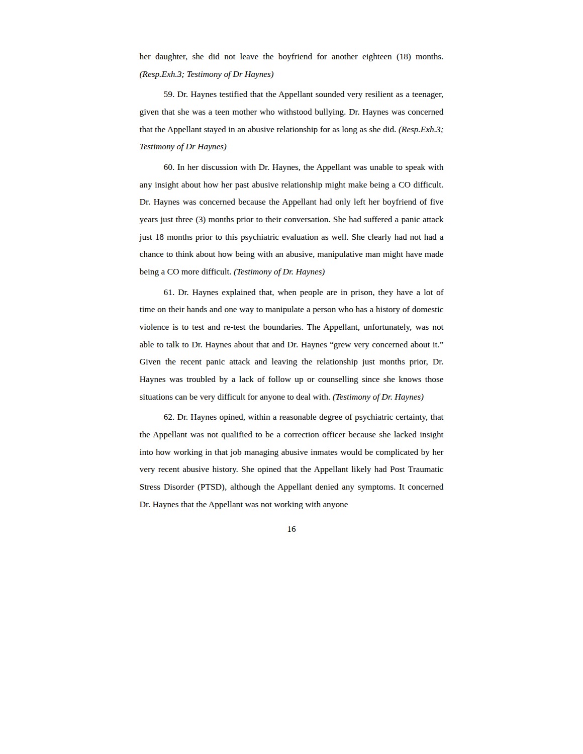her daughter, she did not leave the boyfriend for another eighteen (18) months. (Resp.Exh.3; Testimony of Dr Haynes)
59. Dr. Haynes testified that the Appellant sounded very resilient as a teenager, given that she was a teen mother who withstood bullying. Dr. Haynes was concerned that the Appellant stayed in an abusive relationship for as long as she did. (Resp.Exh.3; Testimony of Dr Haynes)
60. In her discussion with Dr. Haynes, the Appellant was unable to speak with any insight about how her past abusive relationship might make being a CO difficult. Dr. Haynes was concerned because the Appellant had only left her boyfriend of five years just three (3) months prior to their conversation. She had suffered a panic attack just 18 months prior to this psychiatric evaluation as well. She clearly had not had a chance to think about how being with an abusive, manipulative man might have made being a CO more difficult. (Testimony of Dr. Haynes)
61. Dr. Haynes explained that, when people are in prison, they have a lot of time on their hands and one way to manipulate a person who has a history of domestic violence is to test and re-test the boundaries. The Appellant, unfortunately, was not able to talk to Dr. Haynes about that and Dr. Haynes “grew very concerned about it.” Given the recent panic attack and leaving the relationship just months prior, Dr. Haynes was troubled by a lack of follow up or counselling since she knows those situations can be very difficult for anyone to deal with. (Testimony of Dr. Haynes)
62. Dr. Haynes opined, within a reasonable degree of psychiatric certainty, that the Appellant was not qualified to be a correction officer because she lacked insight into how working in that job managing abusive inmates would be complicated by her very recent abusive history. She opined that the Appellant likely had Post Traumatic Stress Disorder (PTSD), although the Appellant denied any symptoms. It concerned Dr. Haynes that the Appellant was not working with anyone
16